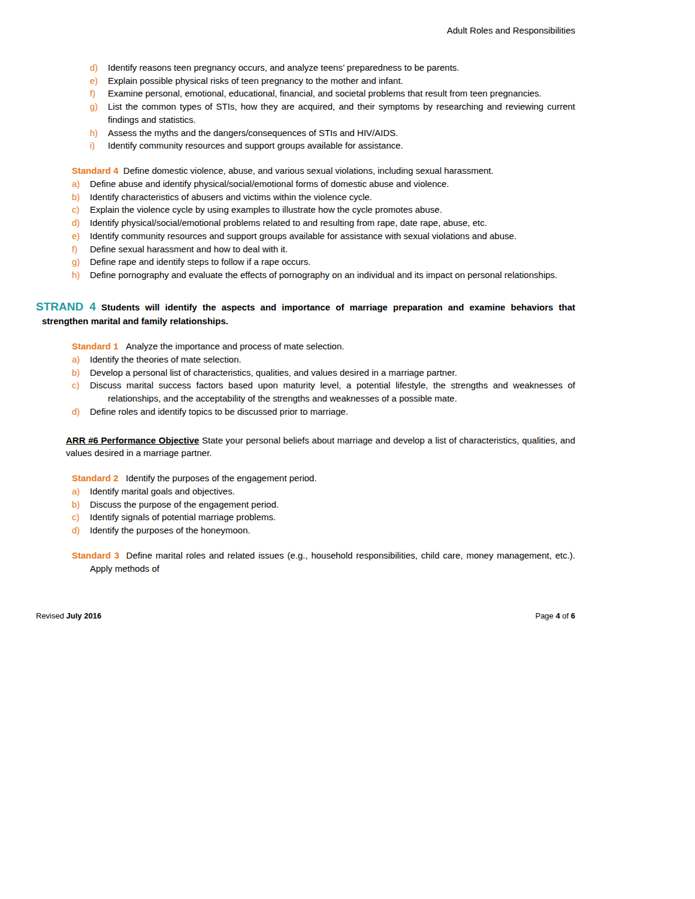Adult Roles and Responsibilities
d) Identify reasons teen pregnancy occurs, and analyze teens’ preparedness to be parents.
e) Explain possible physical risks of teen pregnancy to the mother and infant.
f) Examine personal, emotional, educational, financial, and societal problems that result from teen pregnancies.
g) List the common types of STIs, how they are acquired, and their symptoms by researching and reviewing current findings and statistics.
h) Assess the myths and the dangers/consequences of STIs and HIV/AIDS.
i) Identify community resources and support groups available for assistance.
Standard 4 Define domestic violence, abuse, and various sexual violations, including sexual harassment.
a) Define abuse and identify physical/social/emotional forms of domestic abuse and violence.
b) Identify characteristics of abusers and victims within the violence cycle.
c) Explain the violence cycle by using examples to illustrate how the cycle promotes abuse.
d) Identify physical/social/emotional problems related to and resulting from rape, date rape, abuse, etc.
e) Identify community resources and support groups available for assistance with sexual violations and abuse.
f) Define sexual harassment and how to deal with it.
g) Define rape and identify steps to follow if a rape occurs.
h) Define pornography and evaluate the effects of pornography on an individual and its impact on personal relationships.
STRAND 4 Students will identify the aspects and importance of marriage preparation and examine behaviors that strengthen marital and family relationships.
Standard 1 Analyze the importance and process of mate selection.
a) Identify the theories of mate selection.
b) Develop a personal list of characteristics, qualities, and values desired in a marriage partner.
c) Discuss marital success factors based upon maturity level, a potential lifestyle, the strengths and weaknesses of relationships, and the acceptability of the strengths and weaknesses of a possible mate.
d) Define roles and identify topics to be discussed prior to marriage.
ARR #6 Performance Objective State your personal beliefs about marriage and develop a list of characteristics, qualities, and values desired in a marriage partner.
Standard 2 Identify the purposes of the engagement period.
a) Identify marital goals and objectives.
b) Discuss the purpose of the engagement period.
c) Identify signals of potential marriage problems.
d) Identify the purposes of the honeymoon.
Standard 3 Define marital roles and related issues (e.g., household responsibilities, child care, money management, etc.). Apply methods of
Revised July 2016
Page 4 of 6